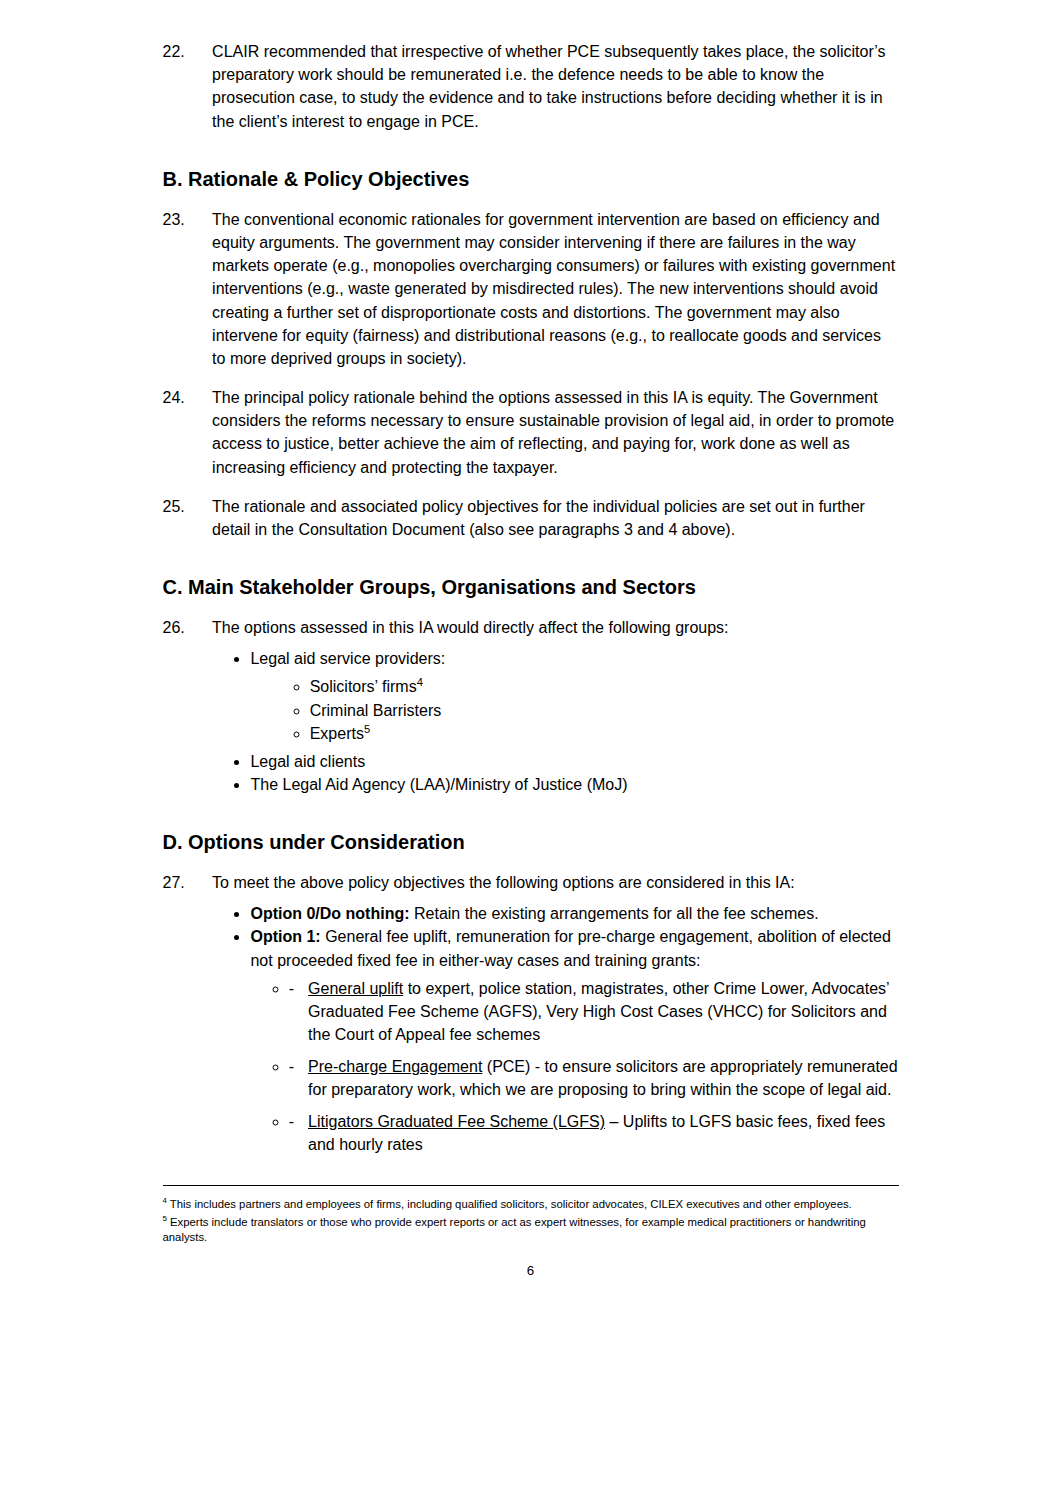22. CLAIR recommended that irrespective of whether PCE subsequently takes place, the solicitor’s preparatory work should be remunerated i.e. the defence needs to be able to know the prosecution case, to study the evidence and to take instructions before deciding whether it is in the client’s interest to engage in PCE.
B. Rationale & Policy Objectives
23. The conventional economic rationales for government intervention are based on efficiency and equity arguments. The government may consider intervening if there are failures in the way markets operate (e.g., monopolies overcharging consumers) or failures with existing government interventions (e.g., waste generated by misdirected rules). The new interventions should avoid creating a further set of disproportionate costs and distortions. The government may also intervene for equity (fairness) and distributional reasons (e.g., to reallocate goods and services to more deprived groups in society).
24. The principal policy rationale behind the options assessed in this IA is equity. The Government considers the reforms necessary to ensure sustainable provision of legal aid, in order to promote access to justice, better achieve the aim of reflecting, and paying for, work done as well as increasing efficiency and protecting the taxpayer.
25. The rationale and associated policy objectives for the individual policies are set out in further detail in the Consultation Document (also see paragraphs 3 and 4 above).
C. Main Stakeholder Groups, Organisations and Sectors
26. The options assessed in this IA would directly affect the following groups:
Legal aid service providers:
Solicitors’ firms4
Criminal Barristers
Experts5
Legal aid clients
The Legal Aid Agency (LAA)/Ministry of Justice (MoJ)
D. Options under Consideration
27. To meet the above policy objectives the following options are considered in this IA:
Option 0/Do nothing: Retain the existing arrangements for all the fee schemes.
Option 1: General fee uplift, remuneration for pre-charge engagement, abolition of elected not proceeded fixed fee in either-way cases and training grants:
General uplift to expert, police station, magistrates, other Crime Lower, Advocates’ Graduated Fee Scheme (AGFS), Very High Cost Cases (VHCC) for Solicitors and the Court of Appeal fee schemes
Pre-charge Engagement (PCE) - to ensure solicitors are appropriately remunerated for preparatory work, which we are proposing to bring within the scope of legal aid.
Litigators Graduated Fee Scheme (LGFS) – Uplifts to LGFS basic fees, fixed fees and hourly rates
4 This includes partners and employees of firms, including qualified solicitors, solicitor advocates, CILEX executives and other employees.
5 Experts include translators or those who provide expert reports or act as expert witnesses, for example medical practitioners or handwriting analysts.
6